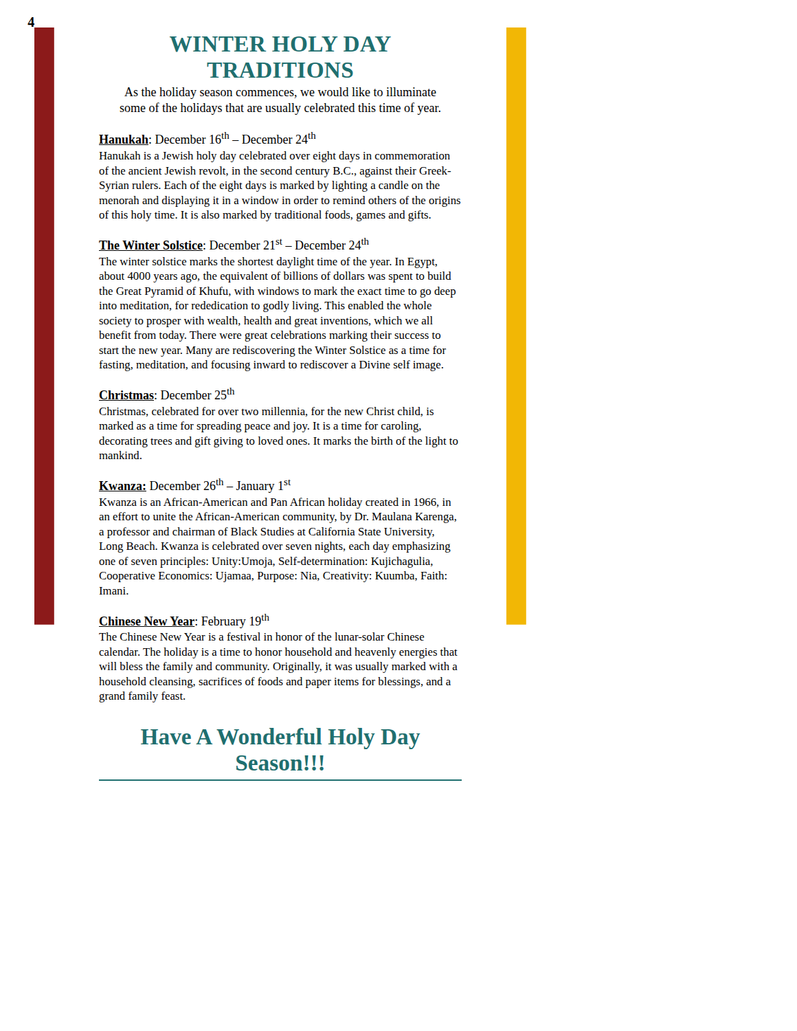4
WINTER HOLY DAY TRADITIONS
As the holiday season commences, we would like to illuminate some of the holidays that are usually celebrated this time of year.
Hanukah: December 16th – December 24th
Hanukah is a Jewish holy day celebrated over eight days in commemoration of the ancient Jewish revolt, in the second century B.C., against their Greek-Syrian rulers. Each of the eight days is marked by lighting a candle on the menorah and displaying it in a window in order to remind others of the origins of this holy time. It is also marked by traditional foods, games and gifts.
The Winter Solstice: December 21st – December 24th
The winter solstice marks the shortest daylight time of the year. In Egypt, about 4000 years ago, the equivalent of billions of dollars was spent to build the Great Pyramid of Khufu, with windows to mark the exact time to go deep into meditation, for rededication to godly living. This enabled the whole society to prosper with wealth, health and great inventions, which we all benefit from today. There were great celebrations marking their success to start the new year. Many are rediscovering the Winter Solstice as a time for fasting, meditation, and focusing inward to rediscover a Divine self image.
Christmas: December 25th
Christmas, celebrated for over two millennia, for the new Christ child, is marked as a time for spreading peace and joy. It is a time for caroling, decorating trees and gift giving to loved ones. It marks the birth of the light to mankind.
Kwanza: December 26th – January 1st
Kwanza is an African-American and Pan African holiday created in 1966, in an effort to unite the African-American community, by Dr. Maulana Karenga, a professor and chairman of Black Studies at California State University, Long Beach. Kwanza is celebrated over seven nights, each day emphasizing one of seven principles: Unity:Umoja, Self-determination: Kujichagulia, Cooperative Economics: Ujamaa, Purpose: Nia, Creativity: Kuumba, Faith: Imani.
Chinese New Year: February 19th
The Chinese New Year is a festival in honor of the lunar-solar Chinese calendar. The holiday is a time to honor household and heavenly energies that will bless the family and community. Originally, it was usually marked with a household cleansing, sacrifices of foods and paper items for blessings, and a grand family feast.
Have A Wonderful Holy Day Season!!!